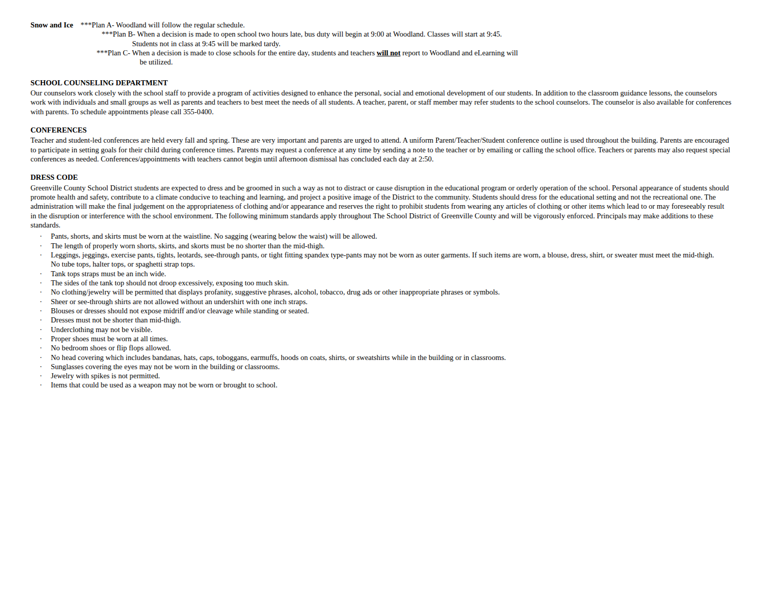Snow and Ice ***Plan A- Woodland will follow the regular schedule.
***Plan B- When a decision is made to open school two hours late, bus duty will begin at 9:00 at Woodland. Classes will start at 9:45.
Students not in class at 9:45 will be marked tardy.
***Plan C- When a decision is made to close schools for the entire day, students and teachers will not report to Woodland and eLearning will
be utilized.
School Counseling Department
Our counselors work closely with the school staff to provide a program of activities designed to enhance the personal, social and emotional development of our students. In addition to the classroom guidance lessons, the counselors work with individuals and small groups as well as parents and teachers to best meet the needs of all students. A teacher, parent, or staff member may refer students to the school counselors. The counselor is also available for conferences with parents. To schedule appointments please call 355-0400.
Conferences
Teacher and student-led conferences are held every fall and spring. These are very important and parents are urged to attend. A uniform Parent/Teacher/Student conference outline is used throughout the building. Parents are encouraged to participate in setting goals for their child during conference times. Parents may request a conference at any time by sending a note to the teacher or by emailing or calling the school office. Teachers or parents may also request special conferences as needed. Conferences/appointments with teachers cannot begin until afternoon dismissal has concluded each day at 2:50.
Dress Code
Greenville County School District students are expected to dress and be groomed in such a way as not to distract or cause disruption in the educational program or orderly operation of the school. Personal appearance of students should promote health and safety, contribute to a climate conducive to teaching and learning, and project a positive image of the District to the community. Students should dress for the educational setting and not the recreational one. The administration will make the final judgement on the appropriateness of clothing and/or appearance and reserves the right to prohibit students from wearing any articles of clothing or other items which lead to or may foreseeably result in the disruption or interference with the school environment. The following minimum standards apply throughout The School District of Greenville County and will be vigorously enforced. Principals may make additions to these standards.
Pants, shorts, and skirts must be worn at the waistline. No sagging (wearing below the waist) will be allowed.
The length of properly worn shorts, skirts, and skorts must be no shorter than the mid-thigh.
Leggings, jeggings, exercise pants, tights, leotards, see-through pants, or tight fitting spandex type-pants may not be worn as outer garments. If such items are worn, a blouse, dress, shirt, or sweater must meet the mid-thigh.
No tube tops, halter tops, or spaghetti strap tops.
Tank tops straps must be an inch wide.
The sides of the tank top should not droop excessively, exposing too much skin.
No clothing/jewelry will be permitted that displays profanity, suggestive phrases, alcohol, tobacco, drug ads or other inappropriate phrases or symbols.
Sheer or see-through shirts are not allowed without an undershirt with one inch straps.
Blouses or dresses should not expose midriff and/or cleavage while standing or seated.
Dresses must not be shorter than mid-thigh.
Underclothing may not be visible.
Proper shoes must be worn at all times.
No bedroom shoes or flip flops allowed.
No head covering which includes bandanas, hats, caps, toboggans, earmuffs, hoods on coats, shirts, or sweatshirts while in the building or in classrooms.
Sunglasses covering the eyes may not be worn in the building or classrooms.
Jewelry with spikes is not permitted.
Items that could be used as a weapon may not be worn or brought to school.